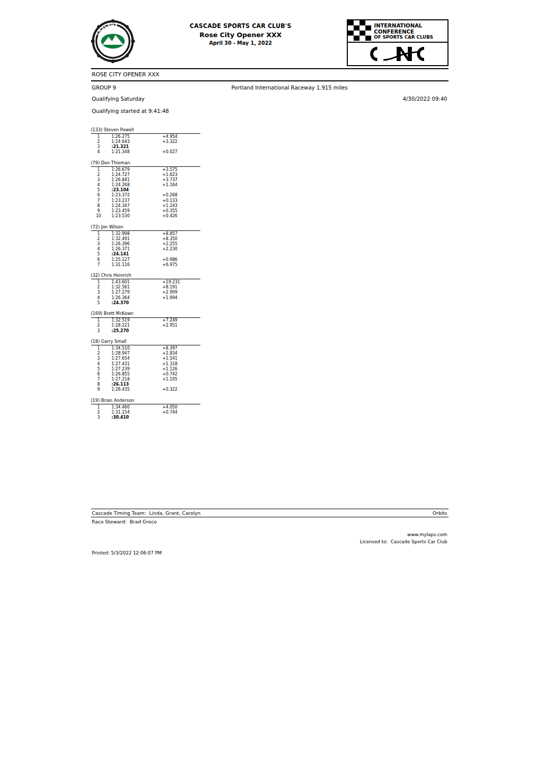CASCADE SPORTS CAR CLUB
CASCADE SPORTS CAR CLUB'S
Rose City Opener XXX
April 30 - May 1, 2022
INTERNATIONAL CONFERENCE
OF SPORTS CAR CLUBS
ROSE CITY OPENER XXX
GROUP 9
Portland International Raceway 1.915 miles
Qualifying Saturday
4/30/2022 09:40
Qualifying started at 9:41:48
(133) Steven Powell
| 1 | 1:26.275 | +4.954 |
| 2 | 1:24.643 | +3.322 |
| 3 | :21.321 | |
| 4 | 1:21.348 | +0.027 |
(79) Don Thieman
| 1 | 1:26.679 | +3.575 |
| 2 | 1:24.727 | +1.623 |
| 3 | 1:26.841 | +3.737 |
| 4 | 1:24.268 | +1.164 |
| 5 | :23.104 | |
| 6 | 1:23.372 | +0.268 |
| 7 | 1:23.237 | +0.133 |
| 8 | 1:24.347 | +1.243 |
| 9 | 1:23.459 | +0.355 |
| 10 | 1:23.530 | +0.426 |
(72) Jon Wilson
| 1 | 1:32.998 | +8.857 |
| 2 | 1:32.491 | +8.350 |
| 3 | 1:26.396 | +2.255 |
| 4 | 1:26.371 | +2.230 |
| 5 | :24.141 | |
| 6 | 1:25.127 | +0.986 |
| 7 | 1:31.116 | +6.975 |
(32) Chris Heinrich
| 1 | 1:43.601 | +19.231 |
| 2 | 1:32.561 | +8.191 |
| 3 | 1:27.279 | +2.909 |
| 4 | 1:26.364 | +1.994 |
| 5 | :24.370 | |
(169) Brett McKown
| 1 | 1:32.519 | +7.249 |
| 2 | 1:28.221 | +2.951 |
| 3 | :25.270 | |
(18) Garry Small
| 1 | 1:34.510 | +8.397 |
| 2 | 1:28.947 | +2.834 |
| 3 | 1:27.654 | +1.541 |
| 4 | 1:27.431 | +1.318 |
| 5 | 1:27.239 | +1.126 |
| 6 | 1:26.855 | +0.742 |
| 7 | 1:27.218 | +1.105 |
| 8 | :26.113 | |
| 9 | 1:26.435 | +0.322 |
(19) Brian Anderson
| 1 | 1:34.460 | +4.050 |
| 2 | 1:31.154 | +0.744 |
| 3 | :30.410 | |
Cascade Timing Team: Linda, Grant, Carolyn
Orbits
Race Steward: Brad Greco
www.mylaps.com
Licensed to: Cascade Sports Car Club
Printed: 5/3/2022 12:06:07 PM